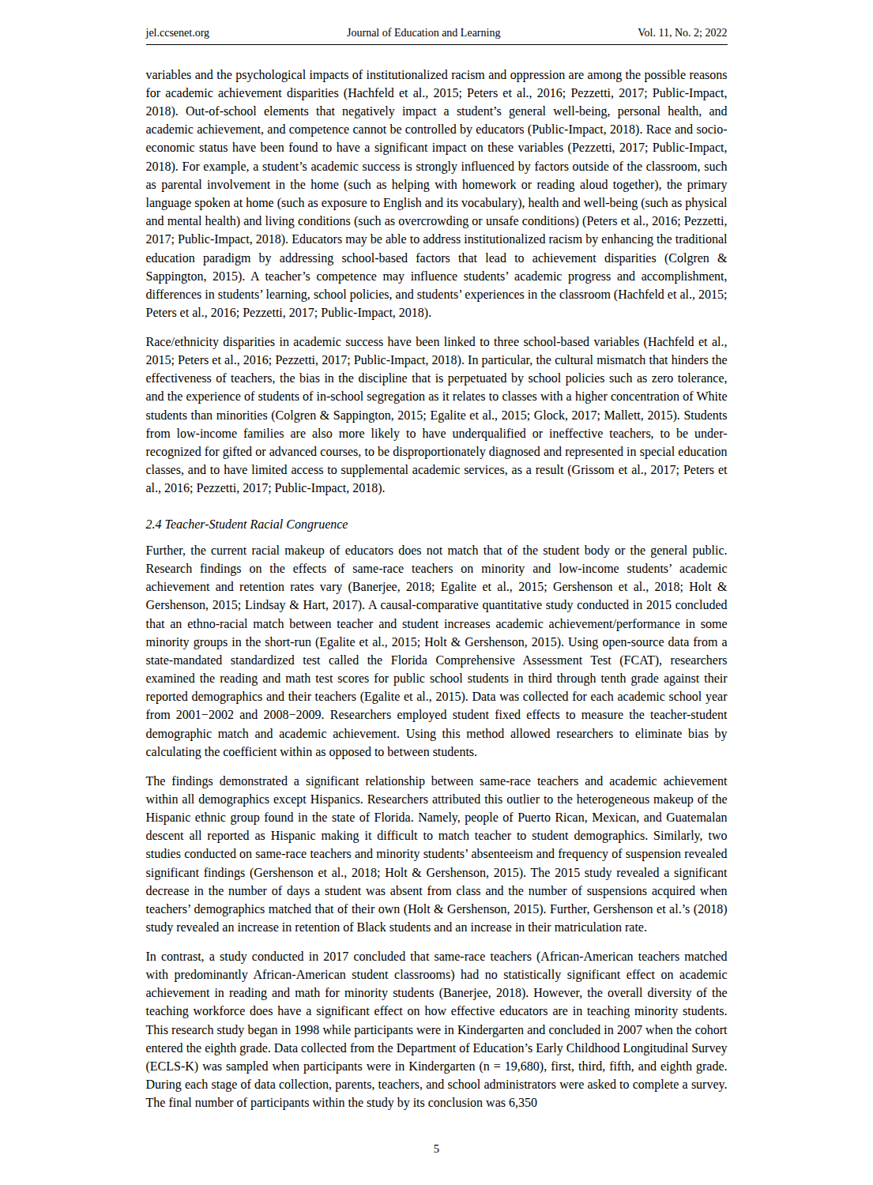jel.ccsenet.org Journal of Education and Learning Vol. 11, No. 2; 2022
variables and the psychological impacts of institutionalized racism and oppression are among the possible reasons for academic achievement disparities (Hachfeld et al., 2015; Peters et al., 2016; Pezzetti, 2017; Public-Impact, 2018). Out-of-school elements that negatively impact a student’s general well-being, personal health, and academic achievement, and competence cannot be controlled by educators (Public-Impact, 2018). Race and socio-economic status have been found to have a significant impact on these variables (Pezzetti, 2017; Public-Impact, 2018). For example, a student’s academic success is strongly influenced by factors outside of the classroom, such as parental involvement in the home (such as helping with homework or reading aloud together), the primary language spoken at home (such as exposure to English and its vocabulary), health and well-being (such as physical and mental health) and living conditions (such as overcrowding or unsafe conditions) (Peters et al., 2016; Pezzetti, 2017; Public-Impact, 2018). Educators may be able to address institutionalized racism by enhancing the traditional education paradigm by addressing school-based factors that lead to achievement disparities (Colgren & Sappington, 2015). A teacher’s competence may influence students’ academic progress and accomplishment, differences in students’ learning, school policies, and students’ experiences in the classroom (Hachfeld et al., 2015; Peters et al., 2016; Pezzetti, 2017; Public-Impact, 2018).
Race/ethnicity disparities in academic success have been linked to three school-based variables (Hachfeld et al., 2015; Peters et al., 2016; Pezzetti, 2017; Public-Impact, 2018). In particular, the cultural mismatch that hinders the effectiveness of teachers, the bias in the discipline that is perpetuated by school policies such as zero tolerance, and the experience of students of in-school segregation as it relates to classes with a higher concentration of White students than minorities (Colgren & Sappington, 2015; Egalite et al., 2015; Glock, 2017; Mallett, 2015). Students from low-income families are also more likely to have underqualified or ineffective teachers, to be under-recognized for gifted or advanced courses, to be disproportionately diagnosed and represented in special education classes, and to have limited access to supplemental academic services, as a result (Grissom et al., 2017; Peters et al., 2016; Pezzetti, 2017; Public-Impact, 2018).
2.4 Teacher-Student Racial Congruence
Further, the current racial makeup of educators does not match that of the student body or the general public. Research findings on the effects of same-race teachers on minority and low-income students’ academic achievement and retention rates vary (Banerjee, 2018; Egalite et al., 2015; Gershenson et al., 2018; Holt & Gershenson, 2015; Lindsay & Hart, 2017). A causal-comparative quantitative study conducted in 2015 concluded that an ethno-racial match between teacher and student increases academic achievement/performance in some minority groups in the short-run (Egalite et al., 2015; Holt & Gershenson, 2015). Using open-source data from a state-mandated standardized test called the Florida Comprehensive Assessment Test (FCAT), researchers examined the reading and math test scores for public school students in third through tenth grade against their reported demographics and their teachers (Egalite et al., 2015). Data was collected for each academic school year from 2001−2002 and 2008−2009. Researchers employed student fixed effects to measure the teacher-student demographic match and academic achievement. Using this method allowed researchers to eliminate bias by calculating the coefficient within as opposed to between students.
The findings demonstrated a significant relationship between same-race teachers and academic achievement within all demographics except Hispanics. Researchers attributed this outlier to the heterogeneous makeup of the Hispanic ethnic group found in the state of Florida. Namely, people of Puerto Rican, Mexican, and Guatemalan descent all reported as Hispanic making it difficult to match teacher to student demographics. Similarly, two studies conducted on same-race teachers and minority students’ absenteeism and frequency of suspension revealed significant findings (Gershenson et al., 2018; Holt & Gershenson, 2015). The 2015 study revealed a significant decrease in the number of days a student was absent from class and the number of suspensions acquired when teachers’ demographics matched that of their own (Holt & Gershenson, 2015). Further, Gershenson et al.’s (2018) study revealed an increase in retention of Black students and an increase in their matriculation rate.
In contrast, a study conducted in 2017 concluded that same-race teachers (African-American teachers matched with predominantly African-American student classrooms) had no statistically significant effect on academic achievement in reading and math for minority students (Banerjee, 2018). However, the overall diversity of the teaching workforce does have a significant effect on how effective educators are in teaching minority students. This research study began in 1998 while participants were in Kindergarten and concluded in 2007 when the cohort entered the eighth grade. Data collected from the Department of Education’s Early Childhood Longitudinal Survey (ECLS-K) was sampled when participants were in Kindergarten (n = 19,680), first, third, fifth, and eighth grade. During each stage of data collection, parents, teachers, and school administrators were asked to complete a survey. The final number of participants within the study by its conclusion was 6,350
5